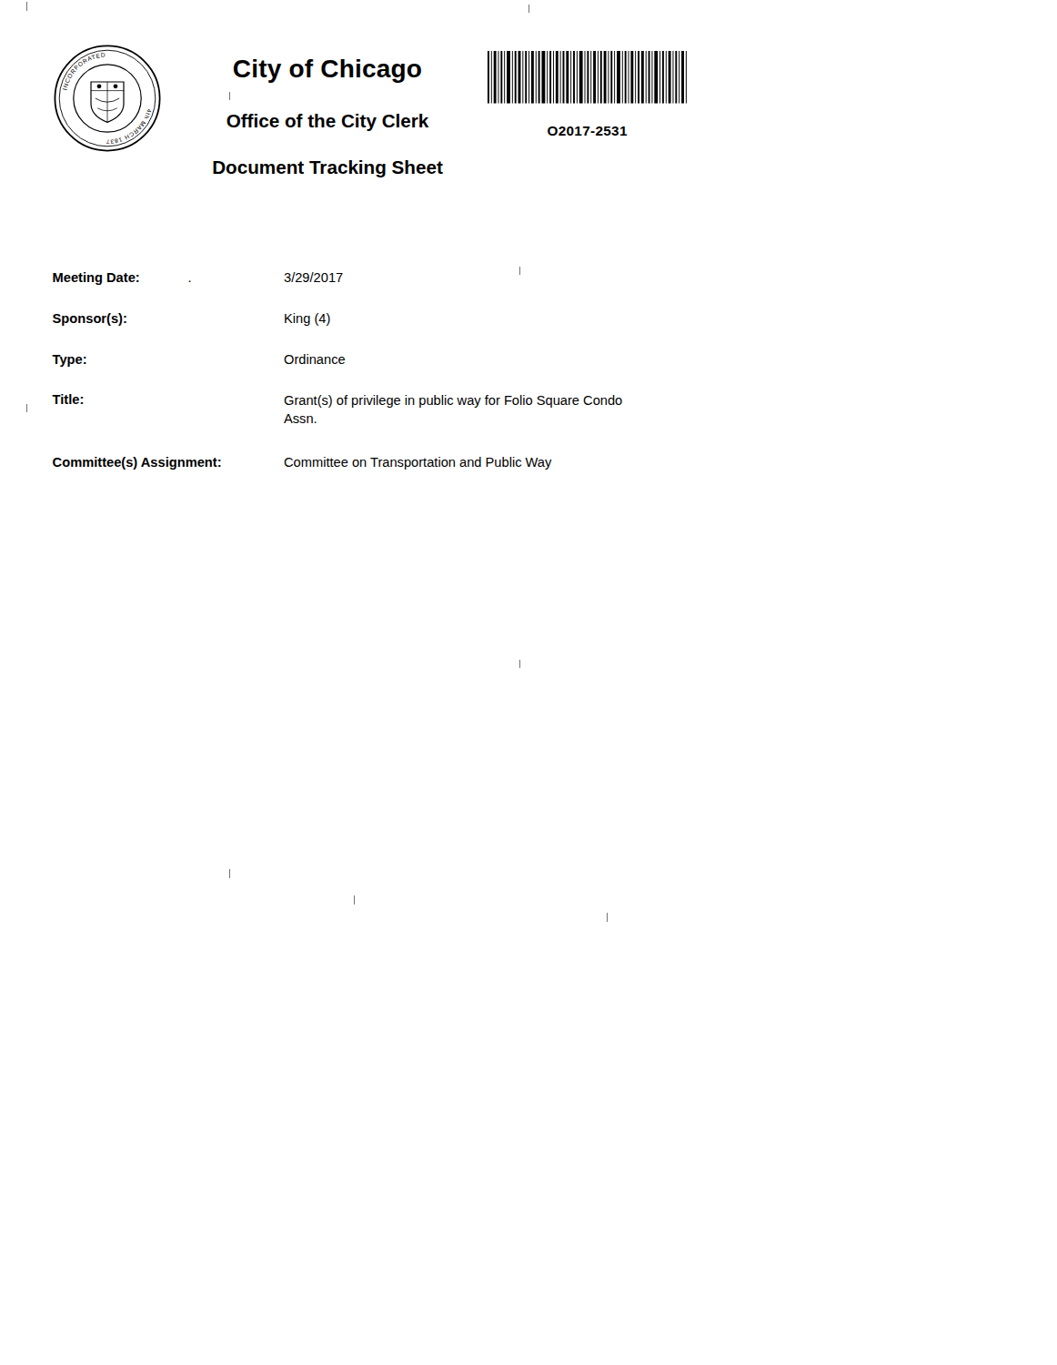INCORPORATED 4th MARCH 1837
City of Chicago
Office of the City Clerk
Document Tracking Sheet
O2017-2531
Meeting Date:.
3/29/2017
Sponsor(s):
King (4)
Type:
Ordinance
Title:
Grant(s) of privilege in public way for Folio Square Condo
Assn.
Committee(s) Assignment:
Committee on Transportation and Public Way